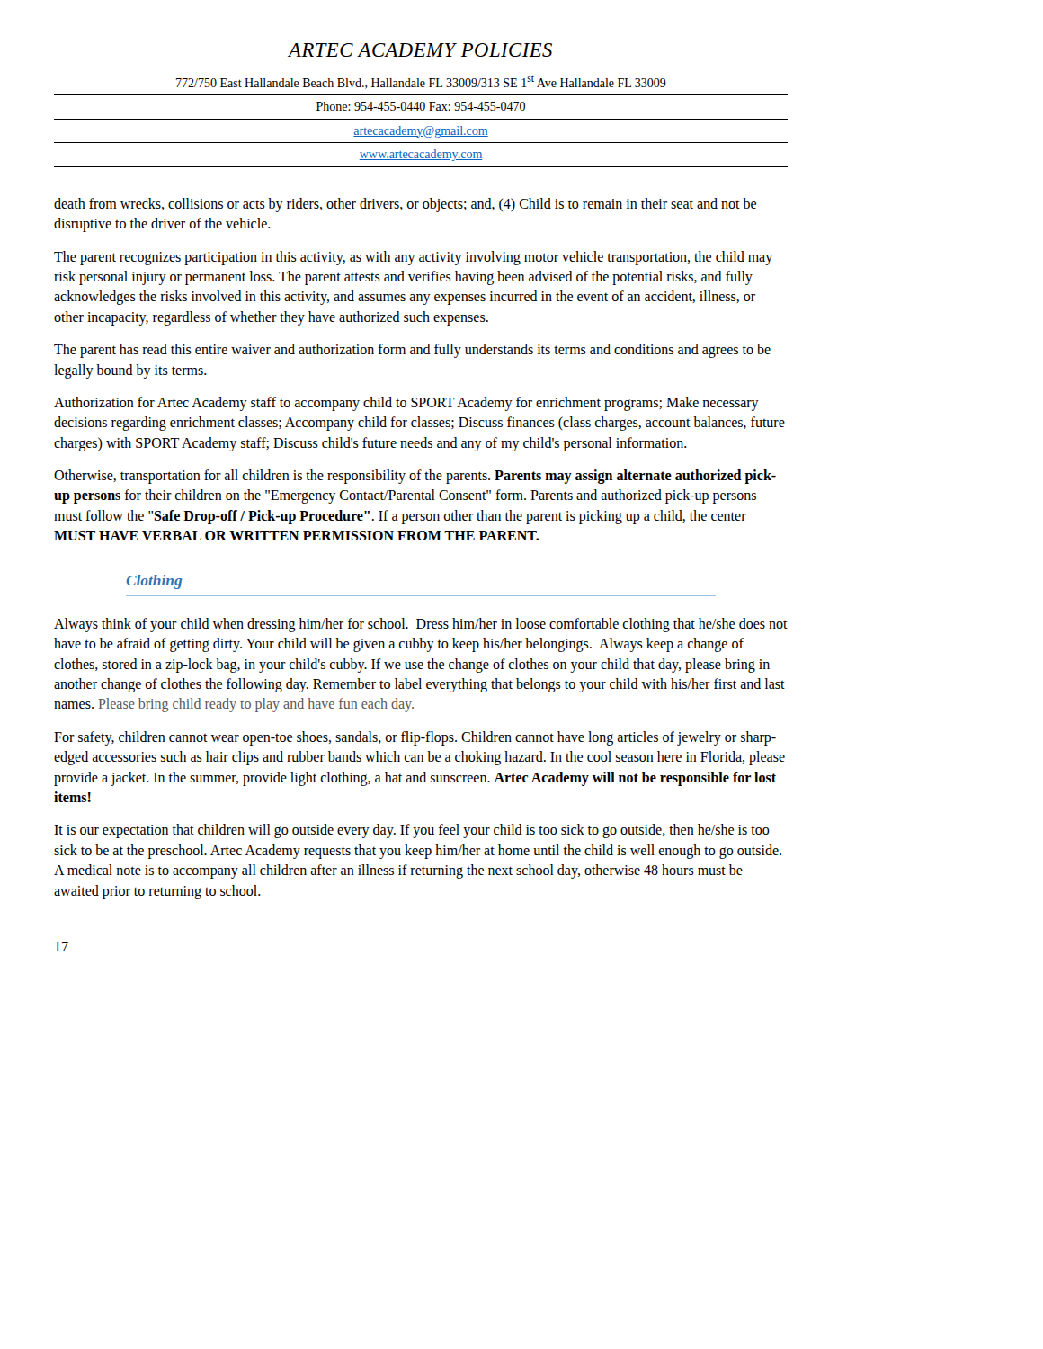ARTEC ACADEMY POLICIES
772/750 East Hallandale Beach Blvd., Hallandale FL 33009/313 SE 1st Ave Hallandale FL 33009
Phone: 954-455-0440 Fax: 954-455-0470
artecacademy@gmail.com
www.artecacademy.com
death from wrecks, collisions or acts by riders, other drivers, or objects; and, (4) Child is to remain in their seat and not be disruptive to the driver of the vehicle.
The parent recognizes participation in this activity, as with any activity involving motor vehicle transportation, the child may risk personal injury or permanent loss. The parent attests and verifies having been advised of the potential risks, and fully acknowledges the risks involved in this activity, and assumes any expenses incurred in the event of an accident, illness, or other incapacity, regardless of whether they have authorized such expenses.
The parent has read this entire waiver and authorization form and fully understands its terms and conditions and agrees to be legally bound by its terms.
Authorization for Artec Academy staff to accompany child to SPORT Academy for enrichment programs; Make necessary decisions regarding enrichment classes; Accompany child for classes; Discuss finances (class charges, account balances, future charges) with SPORT Academy staff; Discuss child's future needs and any of my child's personal information.
Otherwise, transportation for all children is the responsibility of the parents. Parents may assign alternate authorized pick-up persons for their children on the "Emergency Contact/Parental Consent" form. Parents and authorized pick-up persons must follow the "Safe Drop-off / Pick-up Procedure". If a person other than the parent is picking up a child, the center MUST HAVE VERBAL OR WRITTEN PERMISSION FROM THE PARENT.
Clothing
Always think of your child when dressing him/her for school. Dress him/her in loose comfortable clothing that he/she does not have to be afraid of getting dirty. Your child will be given a cubby to keep his/her belongings. Always keep a change of clothes, stored in a zip-lock bag, in your child's cubby. If we use the change of clothes on your child that day, please bring in another change of clothes the following day. Remember to label everything that belongs to your child with his/her first and last names. Please bring child ready to play and have fun each day.
For safety, children cannot wear open-toe shoes, sandals, or flip-flops. Children cannot have long articles of jewelry or sharp-edged accessories such as hair clips and rubber bands which can be a choking hazard. In the cool season here in Florida, please provide a jacket. In the summer, provide light clothing, a hat and sunscreen. Artec Academy will not be responsible for lost items!
It is our expectation that children will go outside every day. If you feel your child is too sick to go outside, then he/she is too sick to be at the preschool. Artec Academy requests that you keep him/her at home until the child is well enough to go outside. A medical note is to accompany all children after an illness if returning the next school day, otherwise 48 hours must be awaited prior to returning to school.
17